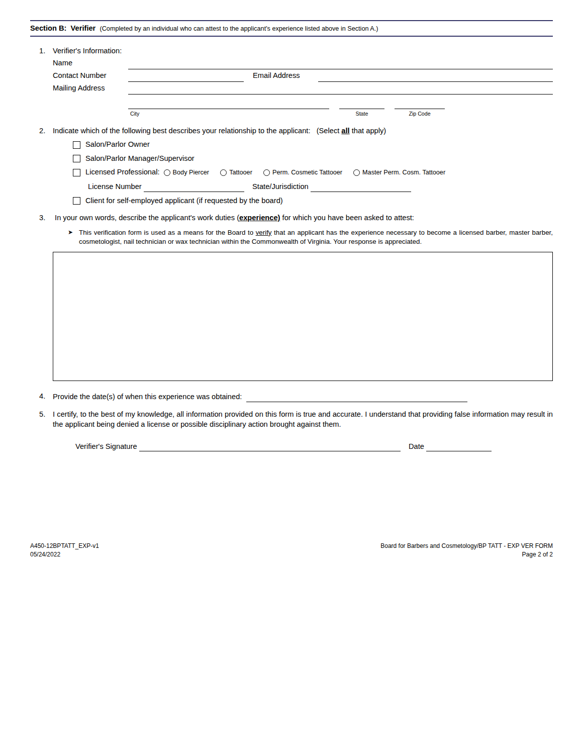Section B: Verifier (Completed by an individual who can attest to the applicant's experience listed above in Section A.)
Verifier's Information:
| Name | |
| Contact Number | | Email Address | |
| Mailing Address | |
| | City | | State | | Zip Code | |
Indicate which of the following best describes your relationship to the applicant: (Select all that apply)
Salon/Parlor Owner
Salon/Parlor Manager/Supervisor
Licensed Professional: Body Piercer Tattooer Perm. Cosmetic Tattooer Master Perm. Cosm. Tattooer
License Number State/Jurisdiction
Client for self-employed applicant (if requested by the board)
In your own words, describe the applicant's work duties (experience) for which you have been asked to attest:
This verification form is used as a means for the Board to verify that an applicant has the experience necessary to become a licensed barber, master barber, cosmetologist, nail technician or wax technician within the Commonwealth of Virginia. Your response is appreciated.
Provide the date(s) of when this experience was obtained:
I certify, to the best of my knowledge, all information provided on this form is true and accurate. I understand that providing false information may result in the applicant being denied a license or possible disciplinary action brought against them.
Verifier's Signature Date
A450-12BPTATT_EXP-v1
05/24/2022
Board for Barbers and Cosmetology/BP TATT - EXP VER FORM
Page 2 of 2